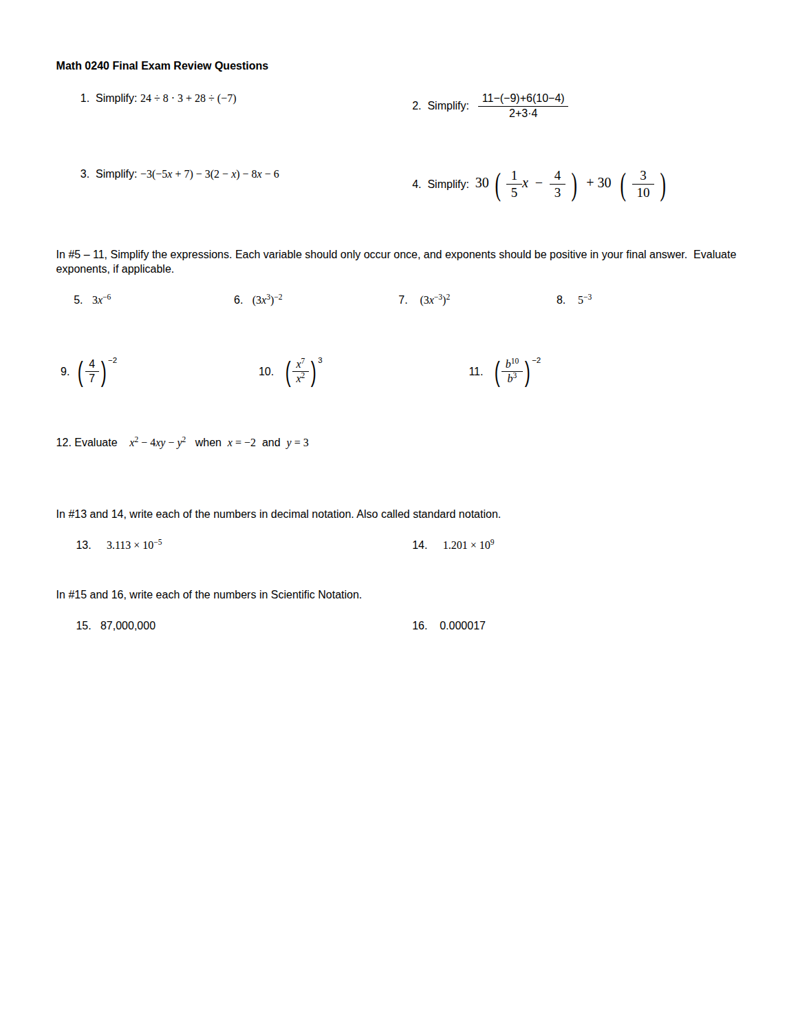Math 0240 Final Exam Review Questions
1. Simplify: 24 ÷ 8 · 3 + 28 ÷ (−7)
2. Simplify: 11−(−9)+6(10−4) 2+3·4
3. Simplify: −3(−5x + 7) − 3(2 − x) − 8x − 6
4. Simplify: 30 ( 15 x − 43 ) + 30 ( 310 )
In #5 – 11, Simplify the expressions. Each variable should only occur once, and exponents should be positive in your final answer. Evaluate exponents, if applicable.
5. 3x−6
6. (3x3)−2
7. (3x−3)2
8. 5−3
9. (47)−2
10. (x7 x2) 3
11. (b10 b3)−2
12. Evaluate x2 − 4xy − y2 when x = −2 and y = 3
In #13 and 14, write each of the numbers in decimal notation. Also called standard notation.
13. 3.113 × 10−5
14. 1.201 × 109
In #15 and 16, write each of the numbers in Scientific Notation.
15. 87,000,000
16. 0.000017